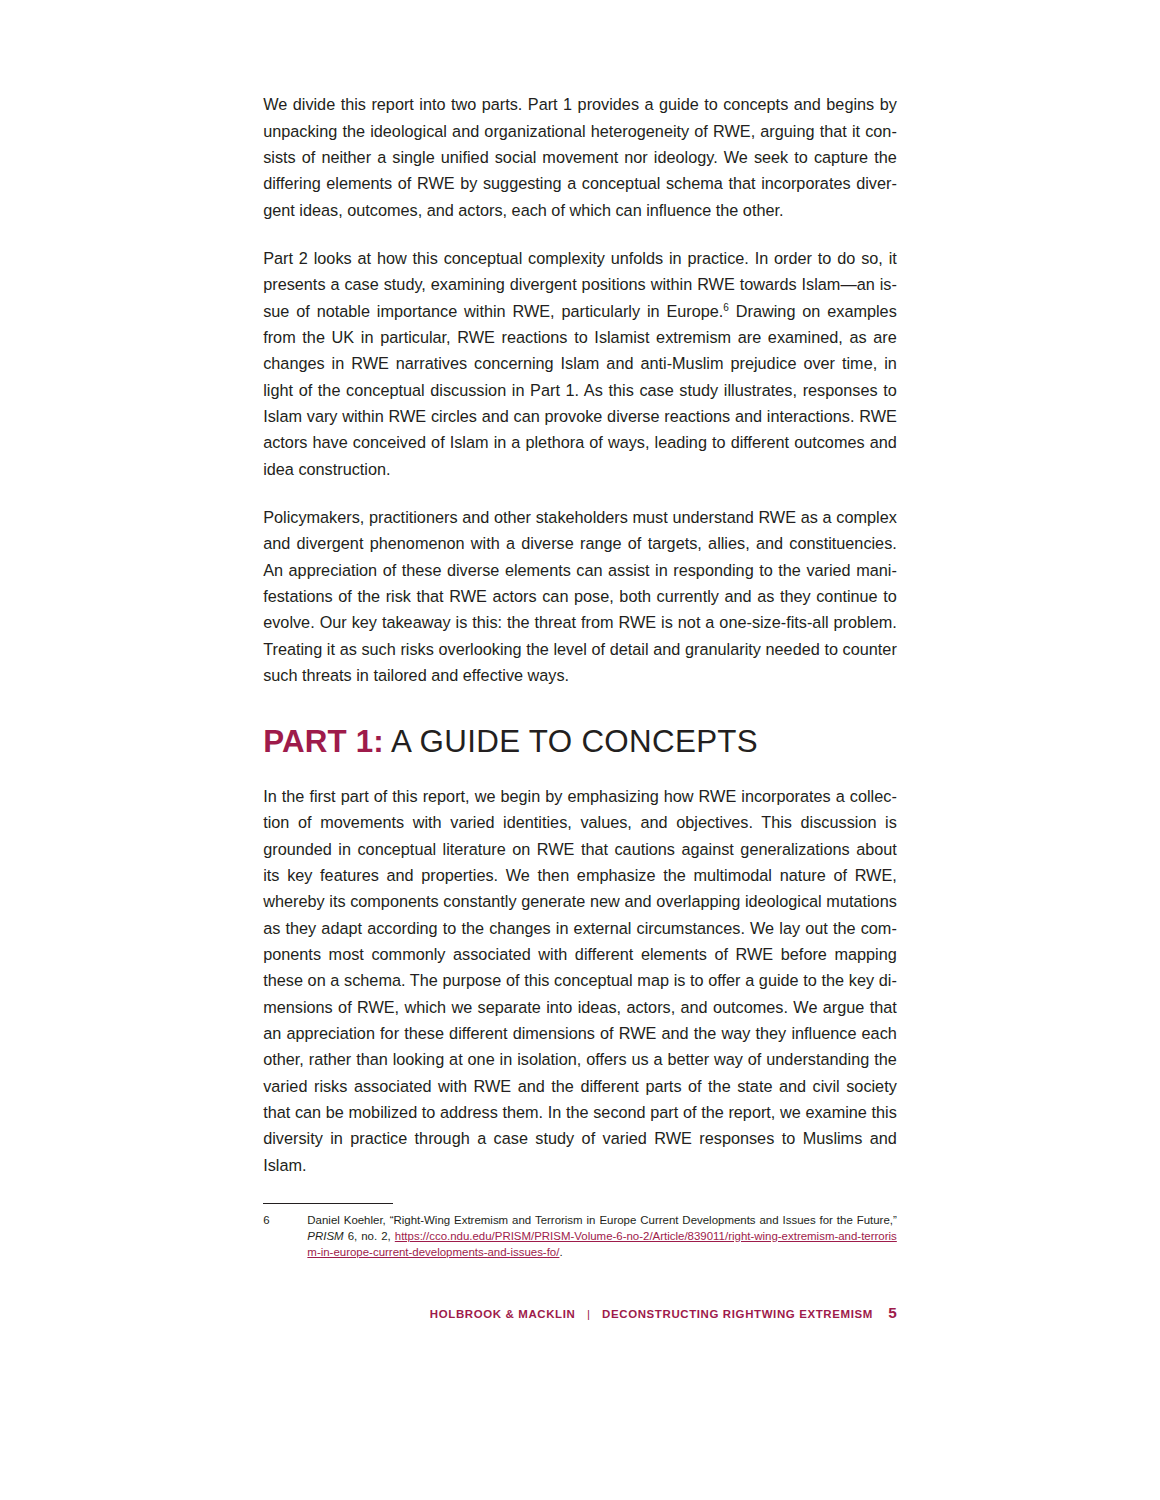We divide this report into two parts. Part 1 provides a guide to concepts and begins by unpacking the ideological and organizational heterogeneity of RWE, arguing that it consists of neither a single unified social movement nor ideology. We seek to capture the differing elements of RWE by suggesting a conceptual schema that incorporates divergent ideas, outcomes, and actors, each of which can influence the other.
Part 2 looks at how this conceptual complexity unfolds in practice. In order to do so, it presents a case study, examining divergent positions within RWE towards Islam—an issue of notable importance within RWE, particularly in Europe.6 Drawing on examples from the UK in particular, RWE reactions to Islamist extremism are examined, as are changes in RWE narratives concerning Islam and anti-Muslim prejudice over time, in light of the conceptual discussion in Part 1. As this case study illustrates, responses to Islam vary within RWE circles and can provoke diverse reactions and interactions. RWE actors have conceived of Islam in a plethora of ways, leading to different outcomes and idea construction.
Policymakers, practitioners and other stakeholders must understand RWE as a complex and divergent phenomenon with a diverse range of targets, allies, and constituencies. An appreciation of these diverse elements can assist in responding to the varied manifestations of the risk that RWE actors can pose, both currently and as they continue to evolve. Our key takeaway is this: the threat from RWE is not a one-size-fits-all problem. Treating it as such risks overlooking the level of detail and granularity needed to counter such threats in tailored and effective ways.
PART 1: A GUIDE TO CONCEPTS
In the first part of this report, we begin by emphasizing how RWE incorporates a collection of movements with varied identities, values, and objectives. This discussion is grounded in conceptual literature on RWE that cautions against generalizations about its key features and properties. We then emphasize the multimodal nature of RWE, whereby its components constantly generate new and overlapping ideological mutations as they adapt according to the changes in external circumstances. We lay out the components most commonly associated with different elements of RWE before mapping these on a schema. The purpose of this conceptual map is to offer a guide to the key dimensions of RWE, which we separate into ideas, actors, and outcomes. We argue that an appreciation for these different dimensions of RWE and the way they influence each other, rather than looking at one in isolation, offers us a better way of understanding the varied risks associated with RWE and the different parts of the state and civil society that can be mobilized to address them. In the second part of the report, we examine this diversity in practice through a case study of varied RWE responses to Muslims and Islam.
6
Daniel Koehler, “Right-Wing Extremism and Terrorism in Europe Current Developments and Issues for the Future,” PRISM 6, no. 2, https://cco.ndu.edu/PRISM/PRISM-Volume-6-no-2/Article/839011/right-wing-extremism-and-terrorism-in-europe-current-developments-and-issues-fo/.
HOLBROOK & MACKLIN | DECONSTRUCTING RIGHTWING EXTREMISM 5